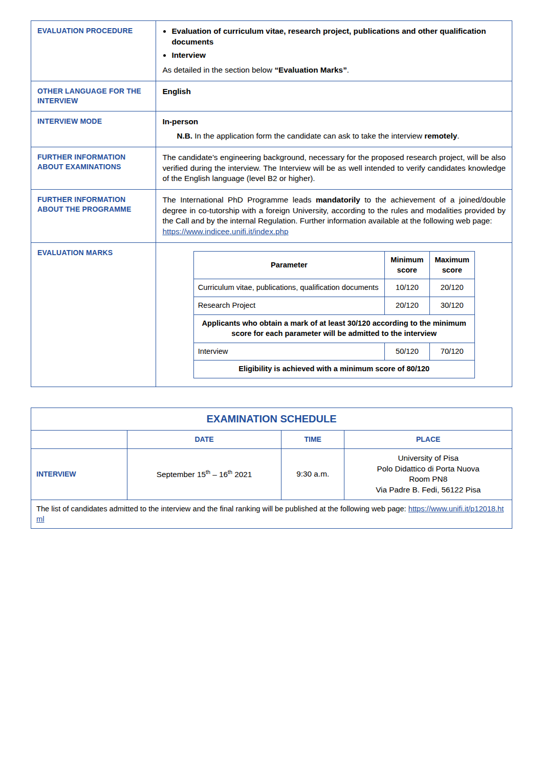| EVALUATION PROCEDURE | Evaluation of curriculum vitae, research project, publications and other qualification documents Interview As detailed in the section below “Evaluation Marks” . |
| OTHER LANGUAGE FOR THE INTERVIEW | English |
| INTERVIEW MODE | In-person N.B. In the application form the candidate can ask to take the interview remotely . |
| FURTHER INFORMATION ABOUT EXAMINATIONS | The candidate’s engineering background, necessary for the proposed research project, will be also verified during the interview. The Interview will be as well intended to verify candidates knowledge of the English language (level B2 or higher). |
| FURTHER INFORMATION ABOUT THE PROGRAMME | The International PhD Programme leads mandatorily to the achievement of a joined/double degree in co-tutorship with a foreign University, according to the rules and modalities provided by the Call and by the internal Regulation. Further information available at the following web page: https://www.indicee.unifi.it/index.php |
| EVALUATION MARKS | / Parameter / Minimum score / Maximum score / / --- / --- / --- / / Curriculum vitae, publications, qualification documents / 10/120 / 20/120 / / Research Project / 20/120 / 30/120 / / Applicants who obtain a mark of at least 30/120 according to the minimum score for each parameter will be admitted to the interview / / Interview / 50/120 / 70/120 / / Eligibility is achieved with a minimum score of 80/120 / |
| EXAMINATION SCHEDULE |
| --- |
| | DATE | TIME | PLACE |
| INTERVIEW | September 15 th – 16 th 2021 | 9:30 a.m. | University of Pisa Polo Didattico di Porta Nuova Room PN8 Via Padre B. Fedi, 56122 Pisa |
| The list of candidates admitted to the interview and the final ranking will be published at the following web page: https://www.unifi.it/p12018.html |